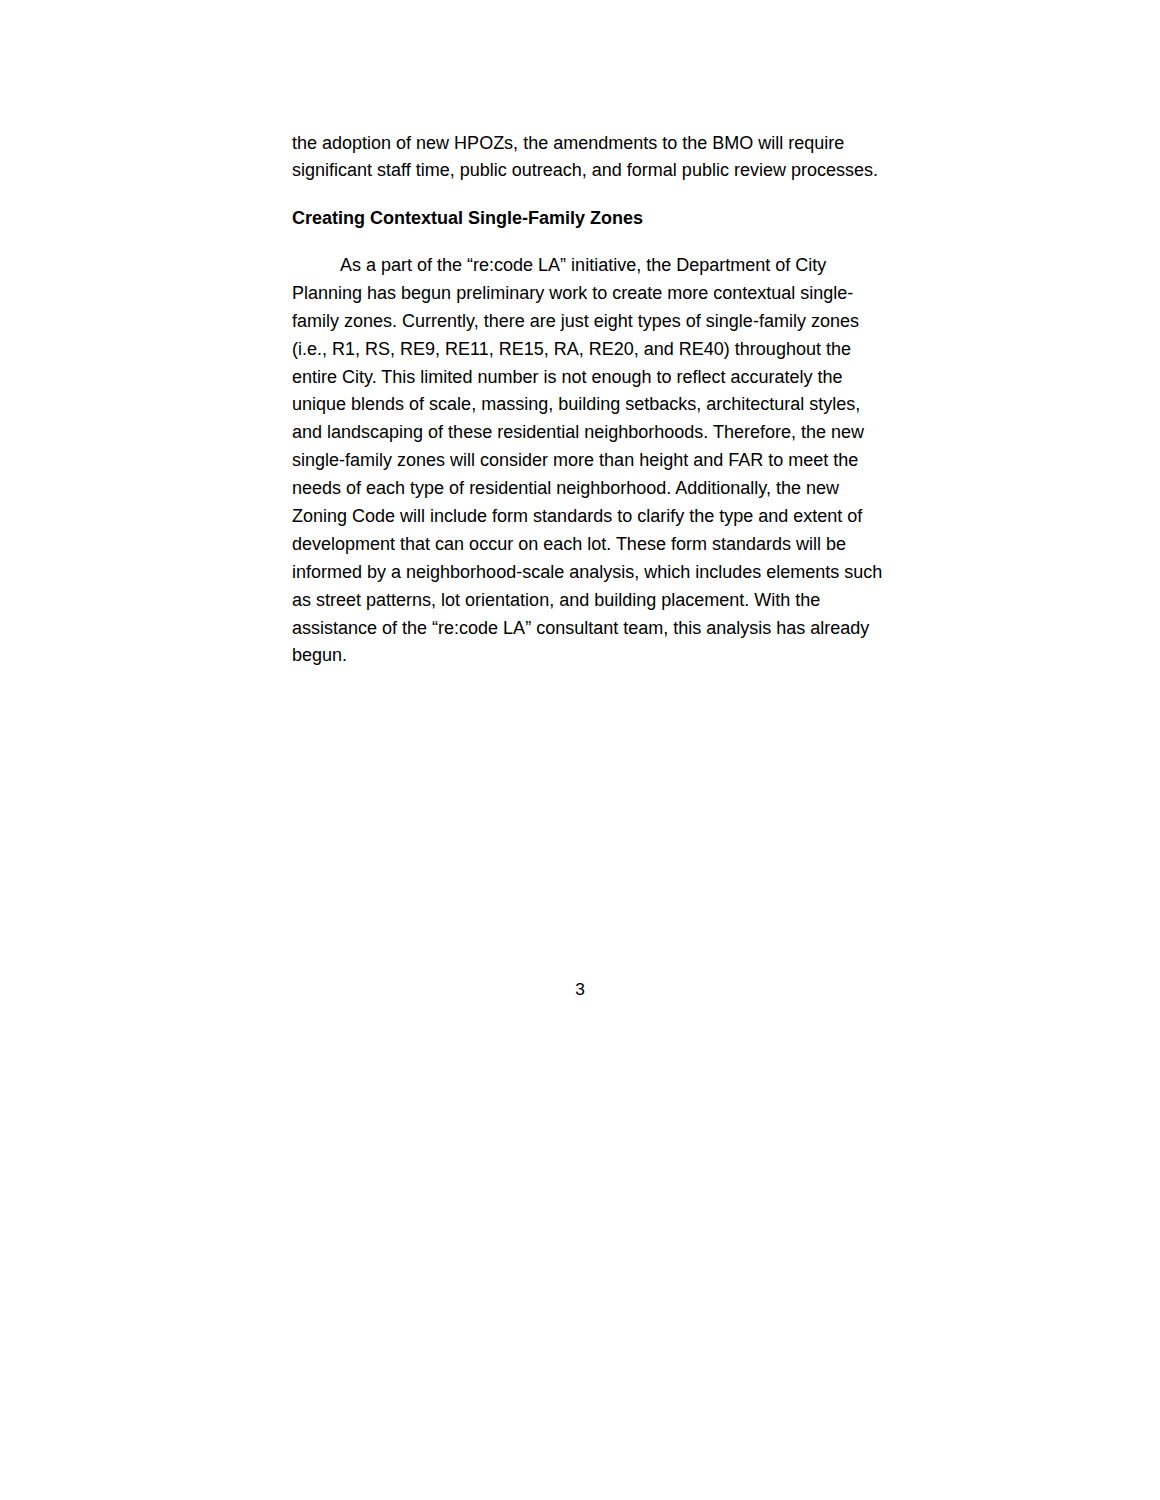the adoption of new HPOZs, the amendments to the BMO will require significant staff time, public outreach, and formal public review processes.
Creating Contextual Single-Family Zones
As a part of the “re:code LA” initiative, the Department of City Planning has begun preliminary work to create more contextual single-family zones. Currently, there are just eight types of single-family zones (i.e., R1, RS, RE9, RE11, RE15, RA, RE20, and RE40) throughout the entire City. This limited number is not enough to reflect accurately the unique blends of scale, massing, building setbacks, architectural styles, and landscaping of these residential neighborhoods. Therefore, the new single-family zones will consider more than height and FAR to meet the needs of each type of residential neighborhood. Additionally, the new Zoning Code will include form standards to clarify the type and extent of development that can occur on each lot. These form standards will be informed by a neighborhood-scale analysis, which includes elements such as street patterns, lot orientation, and building placement. With the assistance of the “re:code LA” consultant team, this analysis has already begun.
3